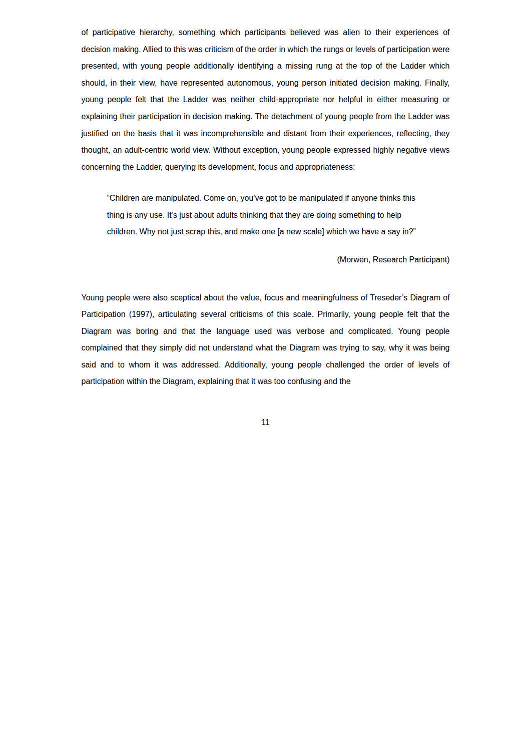of participative hierarchy, something which participants believed was alien to their experiences of decision making. Allied to this was criticism of the order in which the rungs or levels of participation were presented, with young people additionally identifying a missing rung at the top of the Ladder which should, in their view, have represented autonomous, young person initiated decision making. Finally, young people felt that the Ladder was neither child-appropriate nor helpful in either measuring or explaining their participation in decision making. The detachment of young people from the Ladder was justified on the basis that it was incomprehensible and distant from their experiences, reflecting, they thought, an adult-centric world view. Without exception, young people expressed highly negative views concerning the Ladder, querying its development, focus and appropriateness:
“Children are manipulated. Come on, you’ve got to be manipulated if anyone thinks this thing is any use. It’s just about adults thinking that they are doing something to help children. Why not just scrap this, and make one [a new scale] which we have a say in?”
(Morwen, Research Participant)
Young people were also sceptical about the value, focus and meaningfulness of Treseder’s Diagram of Participation (1997), articulating several criticisms of this scale. Primarily, young people felt that the Diagram was boring and that the language used was verbose and complicated. Young people complained that they simply did not understand what the Diagram was trying to say, why it was being said and to whom it was addressed. Additionally, young people challenged the order of levels of participation within the Diagram, explaining that it was too confusing and the
11